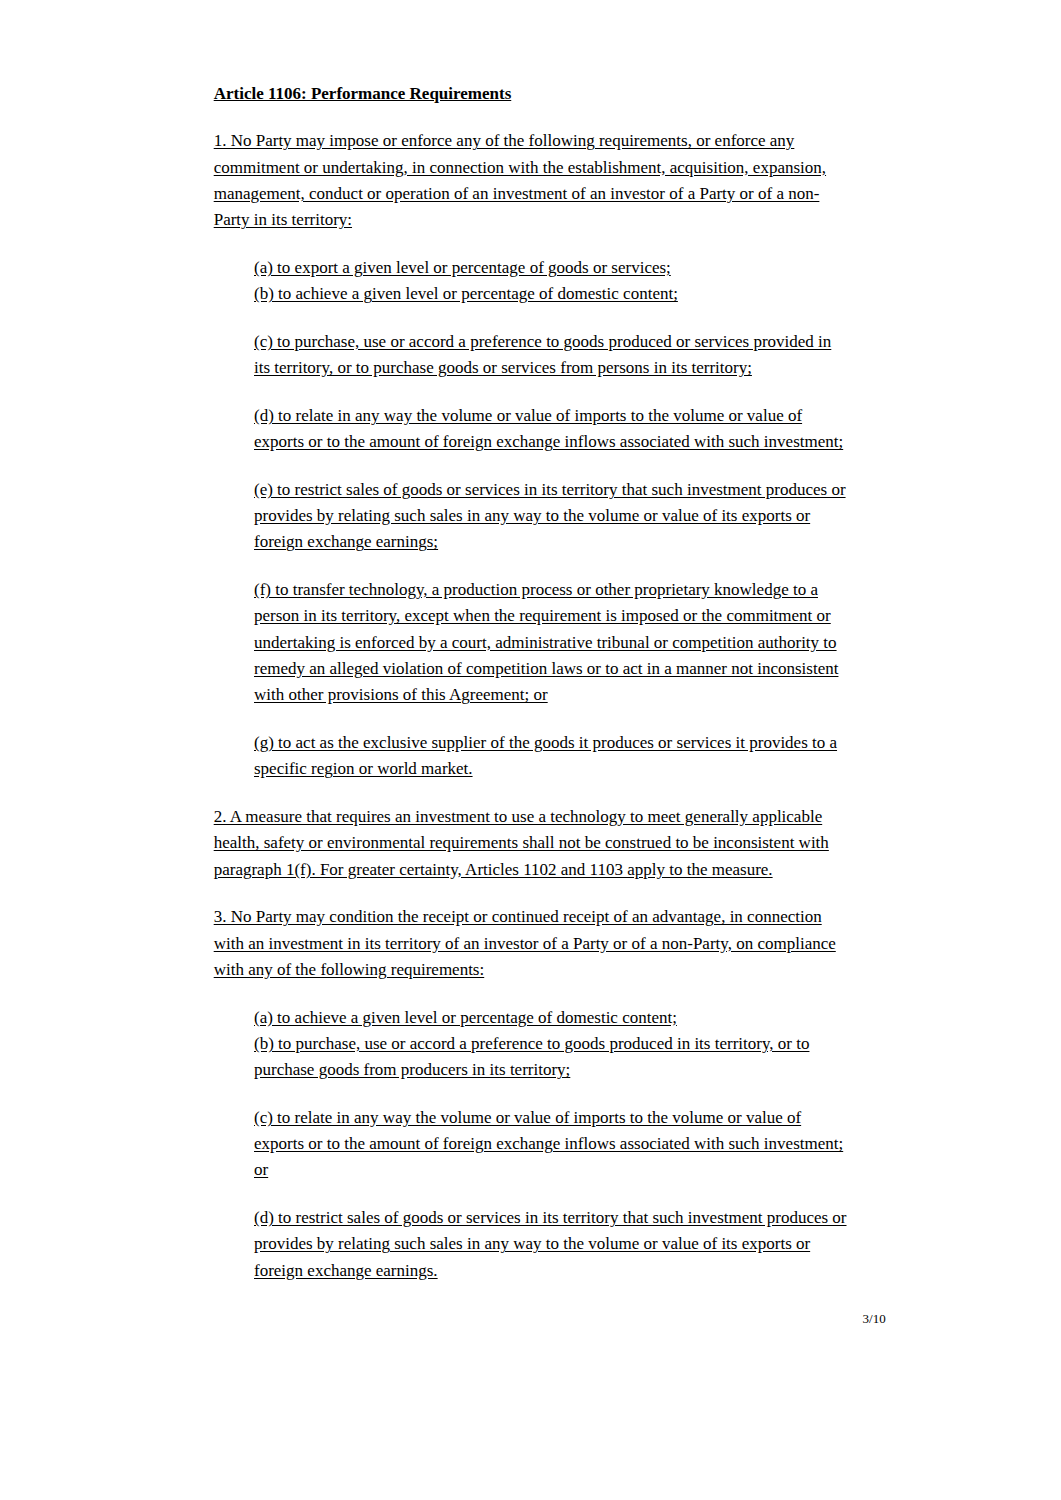Article 1106: Performance Requirements
1. No Party may impose or enforce any of the following requirements, or enforce any commitment or undertaking, in connection with the establishment, acquisition, expansion, management, conduct or operation of an investment of an investor of a Party or of a non-Party in its territory:
(a) to export a given level or percentage of goods or services; (b) to achieve a given level or percentage of domestic content;
(c) to purchase, use or accord a preference to goods produced or services provided in its territory, or to purchase goods or services from persons in its territory;
(d) to relate in any way the volume or value of imports to the volume or value of exports or to the amount of foreign exchange inflows associated with such investment;
(e) to restrict sales of goods or services in its territory that such investment produces or provides by relating such sales in any way to the volume or value of its exports or foreign exchange earnings;
(f) to transfer technology, a production process or other proprietary knowledge to a person in its territory, except when the requirement is imposed or the commitment or undertaking is enforced by a court, administrative tribunal or competition authority to remedy an alleged violation of competition laws or to act in a manner not inconsistent with other provisions of this Agreement; or
(g) to act as the exclusive supplier of the goods it produces or services it provides to a specific region or world market.
2. A measure that requires an investment to use a technology to meet generally applicable health, safety or environmental requirements shall not be construed to be inconsistent with paragraph 1(f). For greater certainty, Articles 1102 and 1103 apply to the measure.
3. No Party may condition the receipt or continued receipt of an advantage, in connection with an investment in its territory of an investor of a Party or of a non-Party, on compliance with any of the following requirements:
(a) to achieve a given level or percentage of domestic content; (b) to purchase, use or accord a preference to goods produced in its territory, or to purchase goods from producers in its territory;
(c) to relate in any way the volume or value of imports to the volume or value of exports or to the amount of foreign exchange inflows associated with such investment; or
(d) to restrict sales of goods or services in its territory that such investment produces or provides by relating such sales in any way to the volume or value of its exports or foreign exchange earnings.
3/10